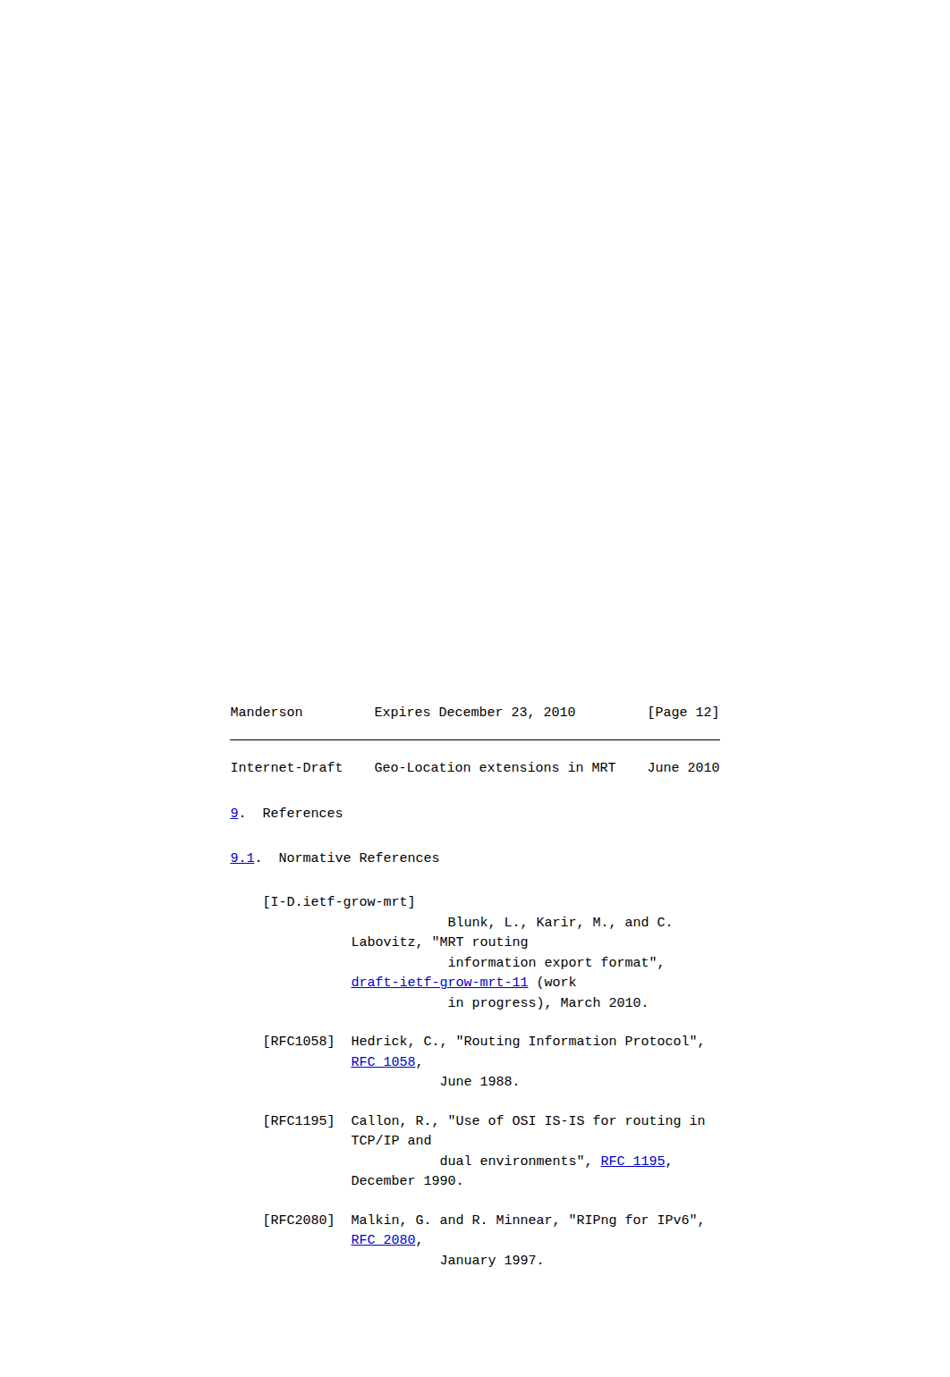Manderson Expires December 23, 2010[Page 12]
Internet-Draft Geo-Location extensions in MRT June 2010
9. References
9.1. Normative References
[I-D.ietf-grow-mrt] Blunk, L., Karir, M., and C. Labovitz, "MRT routing information export format", draft-ietf-grow-mrt-11 (work in progress), March 2010.
[RFC1058] Hedrick, C., "Routing Information Protocol", RFC 1058, June 1988.
[RFC1195] Callon, R., "Use of OSI IS-IS for routing in TCP/IP and dual environments", RFC 1195, December 1990.
[RFC2080] Malkin, G. and R. Minnear, "RIPng for IPv6", RFC 2080, January 1997.